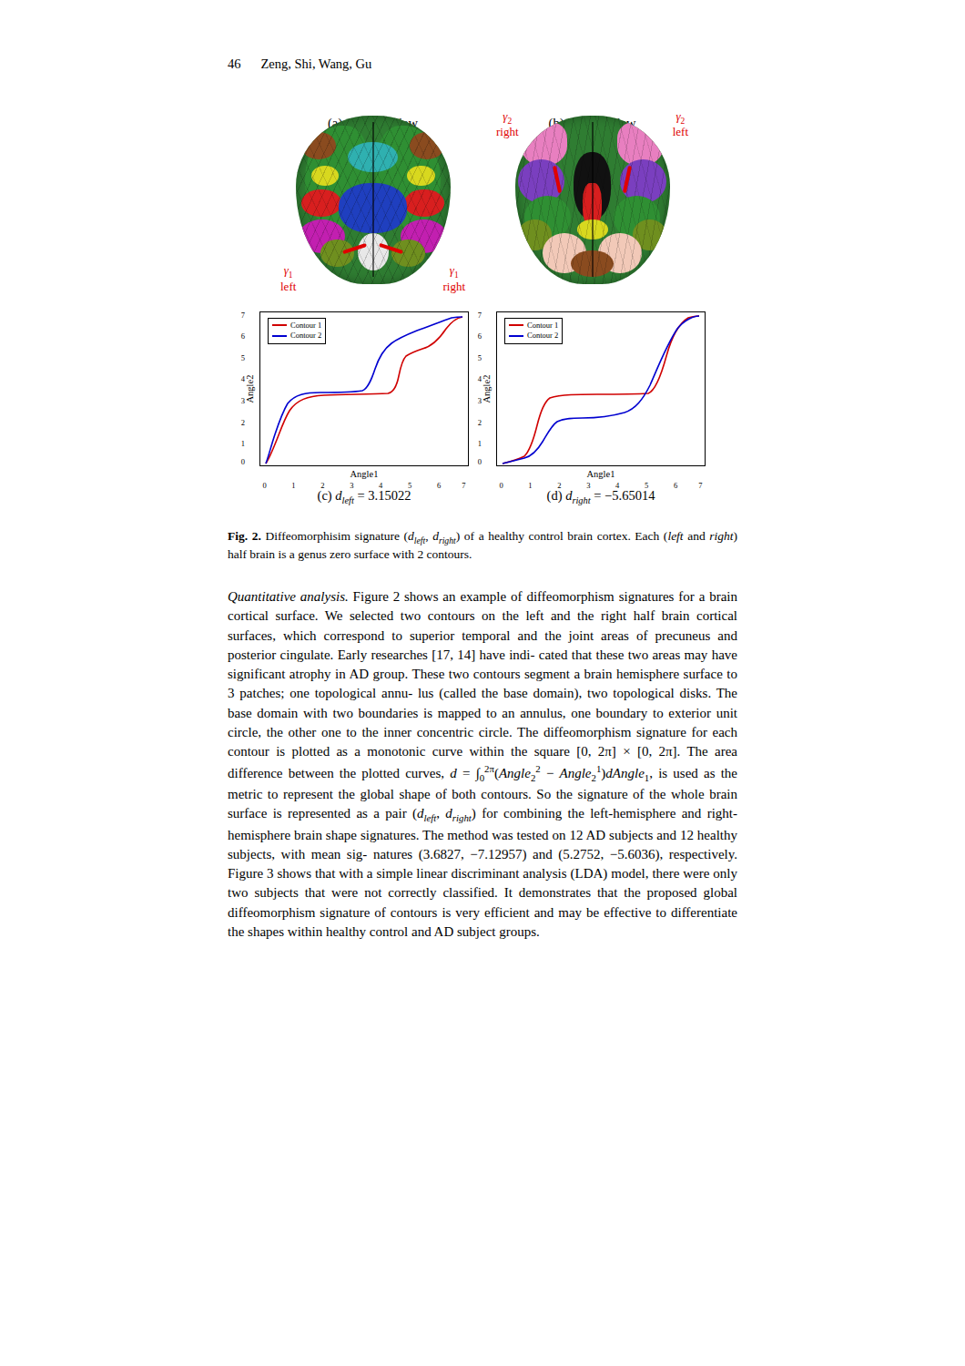46 Zeng, Shi, Wang, Gu
γ 1
left
γ 1
right
(a) superior view
γ 2
right
γ 2
left
(b) inferior view
Angle2
Contour 1
Contour 2
7 6 5 4 3 2 1 0
0 1 2 3 4 5 6 7
Angle1
(c) dleft = 3.15022
Angle2
Contour 1
Contour 2
7 6 5 4 3 2 1 0
0 1 2 3 4 5 6 7
Angle1
(d) dright = −5.65014
Fig. 2. Diffeomorphisim signature (dleft, dright) of a healthy control brain cortex. Each (left and right) half brain is a genus zero surface with 2 contours.
Quantitative analysis. Figure 2 shows an example of diffeomorphism signatures for a brain cortical surface. We selected two contours on the left and the right half brain cortical surfaces, which correspond to superior temporal and the joint areas of precuneus and posterior cingulate. Early researches [17, 14] have indi- cated that these two areas may have significant atrophy in AD group. These two contours segment a brain hemisphere surface to 3 patches; one topological annu- lus (called the base domain), two topological disks. The base domain with two boundaries is mapped to an annulus, one boundary to exterior unit circle, the other one to the inner concentric circle. The diffeomorphism signature for each contour is plotted as a monotonic curve within the square [0, 2π] × [0, 2π]. The area difference between the plotted curves, d = ∫02π(Angle22 − Angle21)dAngle1, is used as the metric to represent the global shape of both contours. So the signature of the whole brain surface is represented as a pair (dleft, dright) for combining the left-hemisphere and right-hemisphere brain shape signatures. The method was tested on 12 AD subjects and 12 healthy subjects, with mean sig- natures (3.6827, −7.12957) and (5.2752, −5.6036), respectively. Figure 3 shows that with a simple linear discriminant analysis (LDA) model, there were only two subjects that were not correctly classified. It demonstrates that the proposed global diffeomorphism signature of contours is very efficient and may be effective to differentiate the shapes within healthy control and AD subject groups.